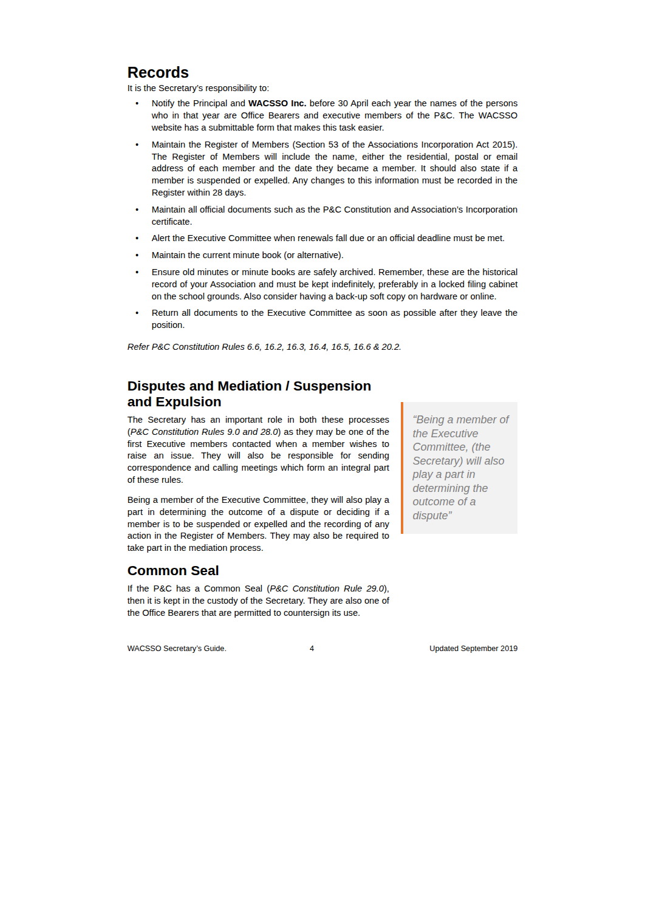Records
It is the Secretary’s responsibility to:
Notify the Principal and WACSSO Inc. before 30 April each year the names of the persons who in that year are Office Bearers and executive members of the P&C. The WACSSO website has a submittable form that makes this task easier.
Maintain the Register of Members (Section 53 of the Associations Incorporation Act 2015). The Register of Members will include the name, either the residential, postal or email address of each member and the date they became a member. It should also state if a member is suspended or expelled. Any changes to this information must be recorded in the Register within 28 days.
Maintain all official documents such as the P&C Constitution and Association’s Incorporation certificate.
Alert the Executive Committee when renewals fall due or an official deadline must be met.
Maintain the current minute book (or alternative).
Ensure old minutes or minute books are safely archived. Remember, these are the historical record of your Association and must be kept indefinitely, preferably in a locked filing cabinet on the school grounds. Also consider having a back-up soft copy on hardware or online.
Return all documents to the Executive Committee as soon as possible after they leave the position.
Refer P&C Constitution Rules 6.6, 16.2, 16.3, 16.4, 16.5, 16.6 & 20.2.
Disputes and Mediation / Suspension and Expulsion
The Secretary has an important role in both these processes (P&C Constitution Rules 9.0 and 28.0) as they may be one of the first Executive members contacted when a member wishes to raise an issue. They will also be responsible for sending correspondence and calling meetings which form an integral part of these rules.
Being a member of the Executive Committee, they will also play a part in determining the outcome of a dispute or deciding if a member is to be suspended or expelled and the recording of any action in the Register of Members. They may also be required to take part in the mediation process.
Common Seal
If the P&C has a Common Seal (P&C Constitution Rule 29.0), then it is kept in the custody of the Secretary. They are also one of the Office Bearers that are permitted to countersign its use.
“Being a member of the Executive Committee, (the Secretary) will also play a part in determining the outcome of a dispute”
WACSSO Secretary’s Guide.
4
Updated September 2019